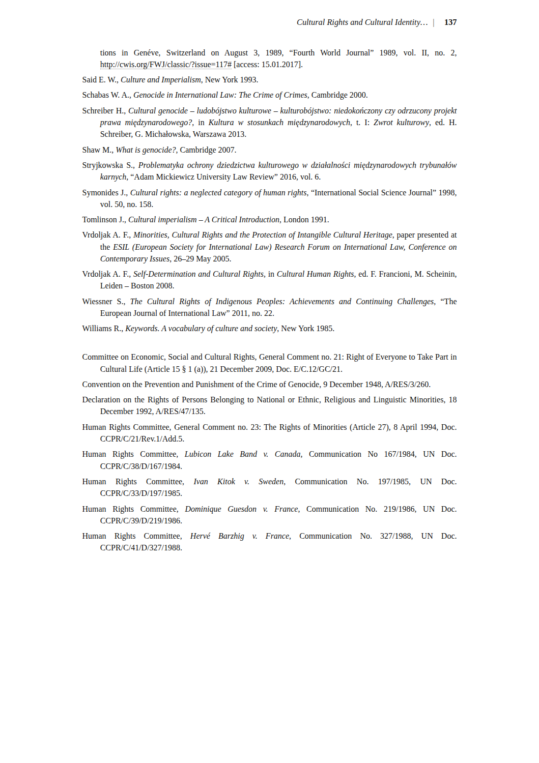Cultural Rights and Cultural Identity… | 137
tions in Genéve, Switzerland on August 3, 1989, “Fourth World Journal” 1989, vol. II, no. 2, http://cwis.org/FWJ/classic/?issue=117# [access: 15.01.2017].
Said E. W., Culture and Imperialism, New York 1993.
Schabas W. A., Genocide in International Law: The Crime of Crimes, Cambridge 2000.
Schreiber H., Cultural genocide – ludobójstwo kulturowe – kulturobójstwo: niedokończony czy odrzucony projekt prawa międzynarodowego?, in Kultura w stosunkach międzynarodowych, t. I: Zwrot kulturowy, ed. H. Schreiber, G. Michałowska, Warszawa 2013.
Shaw M., What is genocide?, Cambridge 2007.
Stryjkowska S., Problematyka ochrony dziedzictwa kulturowego w działalności międzynarodowych trybunałów karnych, “Adam Mickiewicz University Law Review” 2016, vol. 6.
Symonides J., Cultural rights: a neglected category of human rights, “International Social Science Journal” 1998, vol. 50, no. 158.
Tomlinson J., Cultural imperialism – A Critical Introduction, London 1991.
Vrdoljak A. F., Minorities, Cultural Rights and the Protection of Intangible Cultural Heritage, paper presented at the ESIL (European Society for International Law) Research Forum on International Law, Conference on Contemporary Issues, 26–29 May 2005.
Vrdoljak A. F., Self-Determination and Cultural Rights, in Cultural Human Rights, ed. F. Francioni, M. Scheinin, Leiden – Boston 2008.
Wiessner S., The Cultural Rights of Indigenous Peoples: Achievements and Continuing Challenges, “The European Journal of International Law” 2011, no. 22.
Williams R., Keywords. A vocabulary of culture and society, New York 1985.
Committee on Economic, Social and Cultural Rights, General Comment no. 21: Right of Everyone to Take Part in Cultural Life (Article 15 § 1 (a)), 21 December 2009, Doc. E/C.12/GC/21.
Convention on the Prevention and Punishment of the Crime of Genocide, 9 December 1948, A/RES/3/260.
Declaration on the Rights of Persons Belonging to National or Ethnic, Religious and Linguistic Minorities, 18 December 1992, A/RES/47/135.
Human Rights Committee, General Comment no. 23: The Rights of Minorities (Article 27), 8 April 1994, Doc. CCPR/C/21/Rev.1/Add.5.
Human Rights Committee, Lubicon Lake Band v. Canada, Communication No 167/1984, UN Doc. CCPR/C/38/D/167/1984.
Human Rights Committee, Ivan Kitok v. Sweden, Communication No. 197/1985, UN Doc. CCPR/C/33/D/197/1985.
Human Rights Committee, Dominique Guesdon v. France, Communication No. 219/1986, UN Doc. CCPR/C/39/D/219/1986.
Human Rights Committee, Hervé Barzhig v. France, Communication No. 327/1988, UN Doc. CCPR/C/41/D/327/1988.